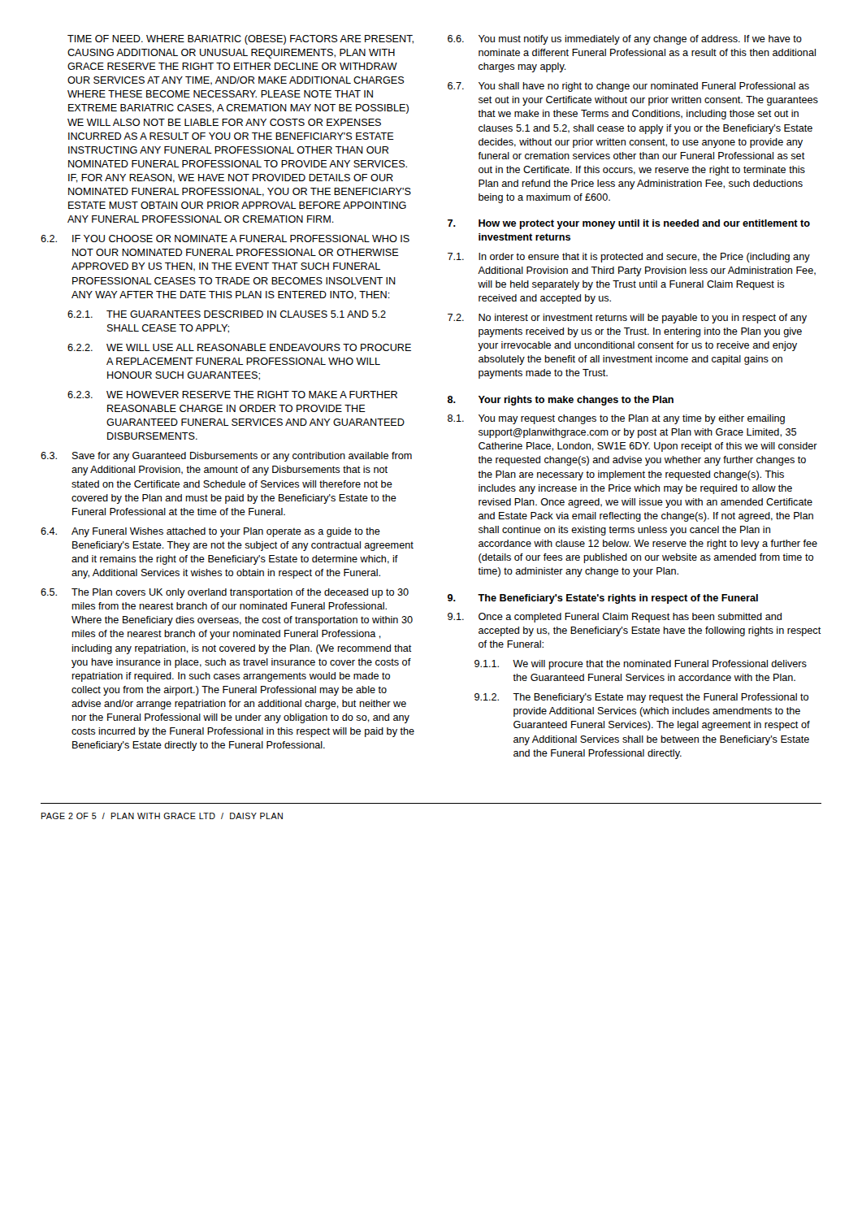TIME OF NEED. WHERE BARIATRIC (OBESE) FACTORS ARE PRESENT, CAUSING ADDITIONAL OR UNUSUAL REQUIREMENTS, PLAN WITH GRACE RESERVE THE RIGHT TO EITHER DECLINE OR WITHDRAW OUR SERVICES AT ANY TIME, AND/OR MAKE ADDITIONAL CHARGES WHERE THESE BECOME NECESSARY. PLEASE NOTE THAT IN EXTREME BARIATRIC CASES, A CREMATION MAY NOT BE POSSIBLE) WE WILL ALSO NOT BE LIABLE FOR ANY COSTS OR EXPENSES INCURRED AS A RESULT OF YOU OR THE BENEFICIARY'S ESTATE INSTRUCTING ANY FUNERAL PROFESSIONAL OTHER THAN OUR NOMINATED FUNERAL PROFESSIONAL TO PROVIDE ANY SERVICES. IF, FOR ANY REASON, WE HAVE NOT PROVIDED DETAILS OF OUR NOMINATED FUNERAL PROFESSIONAL, YOU OR THE BENEFICIARY'S ESTATE MUST OBTAIN OUR PRIOR APPROVAL BEFORE APPOINTING ANY FUNERAL PROFESSIONAL OR CREMATION FIRM.
6.2.
IF YOU CHOOSE OR NOMINATE A FUNERAL PROFESSIONAL WHO IS NOT OUR NOMINATED FUNERAL PROFESSIONAL OR OTHERWISE APPROVED BY US THEN, IN THE EVENT THAT SUCH FUNERAL PROFESSIONAL CEASES TO TRADE OR BECOMES INSOLVENT IN ANY WAY AFTER THE DATE THIS PLAN IS ENTERED INTO, THEN:
6.2.1.
THE GUARANTEES DESCRIBED IN CLAUSES 5.1 AND 5.2 SHALL CEASE TO APPLY;
6.2.2.
WE WILL USE ALL REASONABLE ENDEAVOURS TO PROCURE A REPLACEMENT FUNERAL PROFESSIONAL WHO WILL HONOUR SUCH GUARANTEES;
6.2.3.
WE HOWEVER RESERVE THE RIGHT TO MAKE A FURTHER REASONABLE CHARGE IN ORDER TO PROVIDE THE GUARANTEED FUNERAL SERVICES AND ANY GUARANTEED DISBURSEMENTS.
6.3.
Save for any Guaranteed Disbursements or any contribution available from any Additional Provision, the amount of any Disbursements that is not stated on the Certificate and Schedule of Services will therefore not be covered by the Plan and must be paid by the Beneficiary's Estate to the Funeral Professional at the time of the Funeral.
6.4.
Any Funeral Wishes attached to your Plan operate as a guide to the Beneficiary's Estate. They are not the subject of any contractual agreement and it remains the right of the Beneficiary's Estate to determine which, if any, Additional Services it wishes to obtain in respect of the Funeral.
6.5.
The Plan covers UK only overland transportation of the deceased up to 30 miles from the nearest branch of our nominated Funeral Professional. Where the Beneficiary dies overseas, the cost of transportation to within 30 miles of the nearest branch of your nominated Funeral Professiona , including any repatriation, is not covered by the Plan. (We recommend that you have insurance in place, such as travel insurance to cover the costs of repatriation if required. In such cases arrangements would be made to collect you from the airport.) The Funeral Professional may be able to advise and/or arrange repatriation for an additional charge, but neither we nor the Funeral Professional will be under any obligation to do so, and any costs incurred by the Funeral Professional in this respect will be paid by the Beneficiary's Estate directly to the Funeral Professional.
6.6.
You must notify us immediately of any change of address. If we have to nominate a different Funeral Professional as a result of this then additional charges may apply.
6.7.
You shall have no right to change our nominated Funeral Professional as set out in your Certificate without our prior written consent. The guarantees that we make in these Terms and Conditions, including those set out in clauses 5.1 and 5.2, shall cease to apply if you or the Beneficiary's Estate decides, without our prior written consent, to use anyone to provide any funeral or cremation services other than our Funeral Professional as set out in the Certificate. If this occurs, we reserve the right to terminate this Plan and refund the Price less any Administration Fee, such deductions being to a maximum of £600.
7. How we protect your money until it is needed and our entitlement to investment returns
7.1.
In order to ensure that it is protected and secure, the Price (including any Additional Provision and Third Party Provision less our Administration Fee, will be held separately by the Trust until a Funeral Claim Request is received and accepted by us.
7.2.
No interest or investment returns will be payable to you in respect of any payments received by us or the Trust. In entering into the Plan you give your irrevocable and unconditional consent for us to receive and enjoy absolutely the benefit of all investment income and capital gains on payments made to the Trust.
8. Your rights to make changes to the Plan
8.1.
You may request changes to the Plan at any time by either emailing support@planwithgrace.com or by post at Plan with Grace Limited, 35 Catherine Place, London, SW1E 6DY. Upon receipt of this we will consider the requested change(s) and advise you whether any further changes to the Plan are necessary to implement the requested change(s). This includes any increase in the Price which may be required to allow the revised Plan. Once agreed, we will issue you with an amended Certificate and Estate Pack via email reflecting the change(s). If not agreed, the Plan shall continue on its existing terms unless you cancel the Plan in accordance with clause 12 below. We reserve the right to levy a further fee (details of our fees are published on our website as amended from time to time) to administer any change to your Plan.
9. The Beneficiary's Estate's rights in respect of the Funeral
9.1.
Once a completed Funeral Claim Request has been submitted and accepted by us, the Beneficiary's Estate have the following rights in respect of the Funeral:
9.1.1.
We will procure that the nominated Funeral Professional delivers the Guaranteed Funeral Services in accordance with the Plan.
9.1.2.
The Beneficiary's Estate may request the Funeral Professional to provide Additional Services (which includes amendments to the Guaranteed Funeral Services). The legal agreement in respect of any Additional Services shall be between the Beneficiary's Estate and the Funeral Professional directly.
PAGE 2 OF 5 / PLAN WITH GRACE LTD / DAISY PLAN